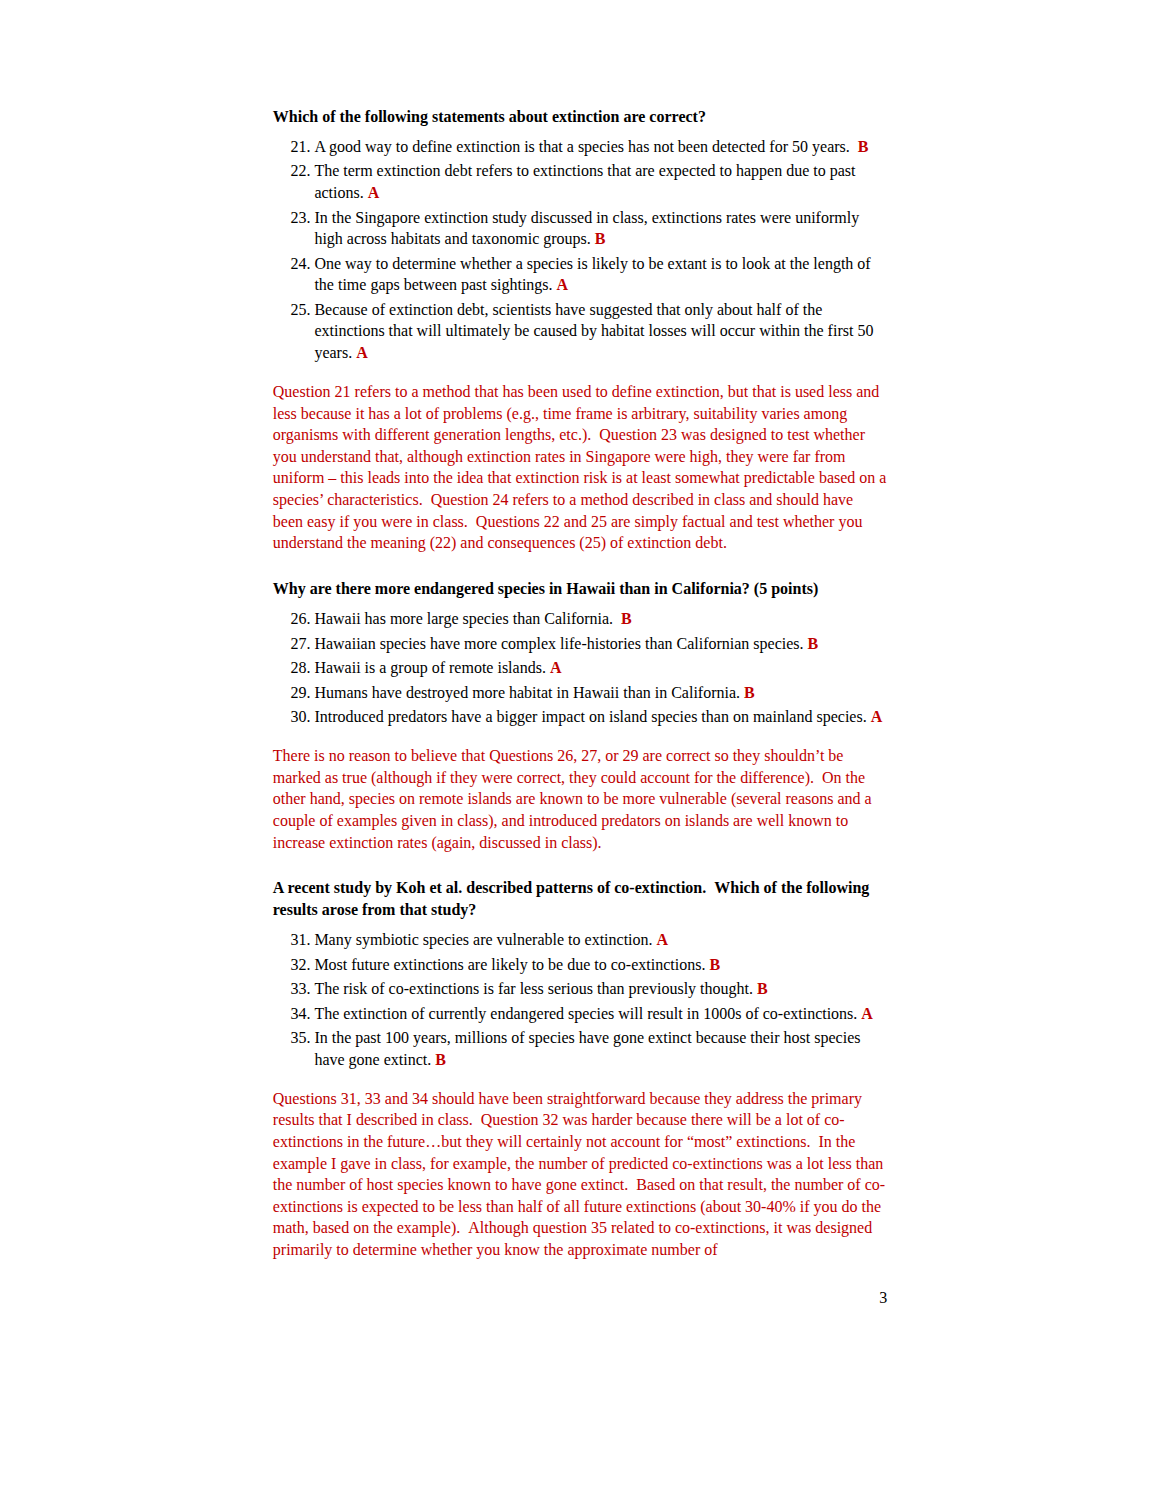Which of the following statements about extinction are correct?
A good way to define extinction is that a species has not been detected for 50 years. B
The term extinction debt refers to extinctions that are expected to happen due to past actions. A
In the Singapore extinction study discussed in class, extinctions rates were uniformly high across habitats and taxonomic groups. B
One way to determine whether a species is likely to be extant is to look at the length of the time gaps between past sightings. A
Because of extinction debt, scientists have suggested that only about half of the extinctions that will ultimately be caused by habitat losses will occur within the first 50 years. A
Question 21 refers to a method that has been used to define extinction, but that is used less and less because it has a lot of problems (e.g., time frame is arbitrary, suitability varies among organisms with different generation lengths, etc.). Question 23 was designed to test whether you understand that, although extinction rates in Singapore were high, they were far from uniform – this leads into the idea that extinction risk is at least somewhat predictable based on a species’ characteristics. Question 24 refers to a method described in class and should have been easy if you were in class. Questions 22 and 25 are simply factual and test whether you understand the meaning (22) and consequences (25) of extinction debt.
Why are there more endangered species in Hawaii than in California? (5 points)
Hawaii has more large species than California. B
Hawaiian species have more complex life-histories than Californian species. B
Hawaii is a group of remote islands. A
Humans have destroyed more habitat in Hawaii than in California. B
Introduced predators have a bigger impact on island species than on mainland species. A
There is no reason to believe that Questions 26, 27, or 29 are correct so they shouldn’t be marked as true (although if they were correct, they could account for the difference). On the other hand, species on remote islands are known to be more vulnerable (several reasons and a couple of examples given in class), and introduced predators on islands are well known to increase extinction rates (again, discussed in class).
A recent study by Koh et al. described patterns of co-extinction. Which of the following results arose from that study?
Many symbiotic species are vulnerable to extinction. A
Most future extinctions are likely to be due to co-extinctions. B
The risk of co-extinctions is far less serious than previously thought. B
The extinction of currently endangered species will result in 1000s of co-extinctions. A
In the past 100 years, millions of species have gone extinct because their host species have gone extinct. B
Questions 31, 33 and 34 should have been straightforward because they address the primary results that I described in class. Question 32 was harder because there will be a lot of co-extinctions in the future…but they will certainly not account for “most” extinctions. In the example I gave in class, for example, the number of predicted co-extinctions was a lot less than the number of host species known to have gone extinct. Based on that result, the number of co-extinctions is expected to be less than half of all future extinctions (about 30-40% if you do the math, based on the example). Although question 35 related to co-extinctions, it was designed primarily to determine whether you know the approximate number of
3